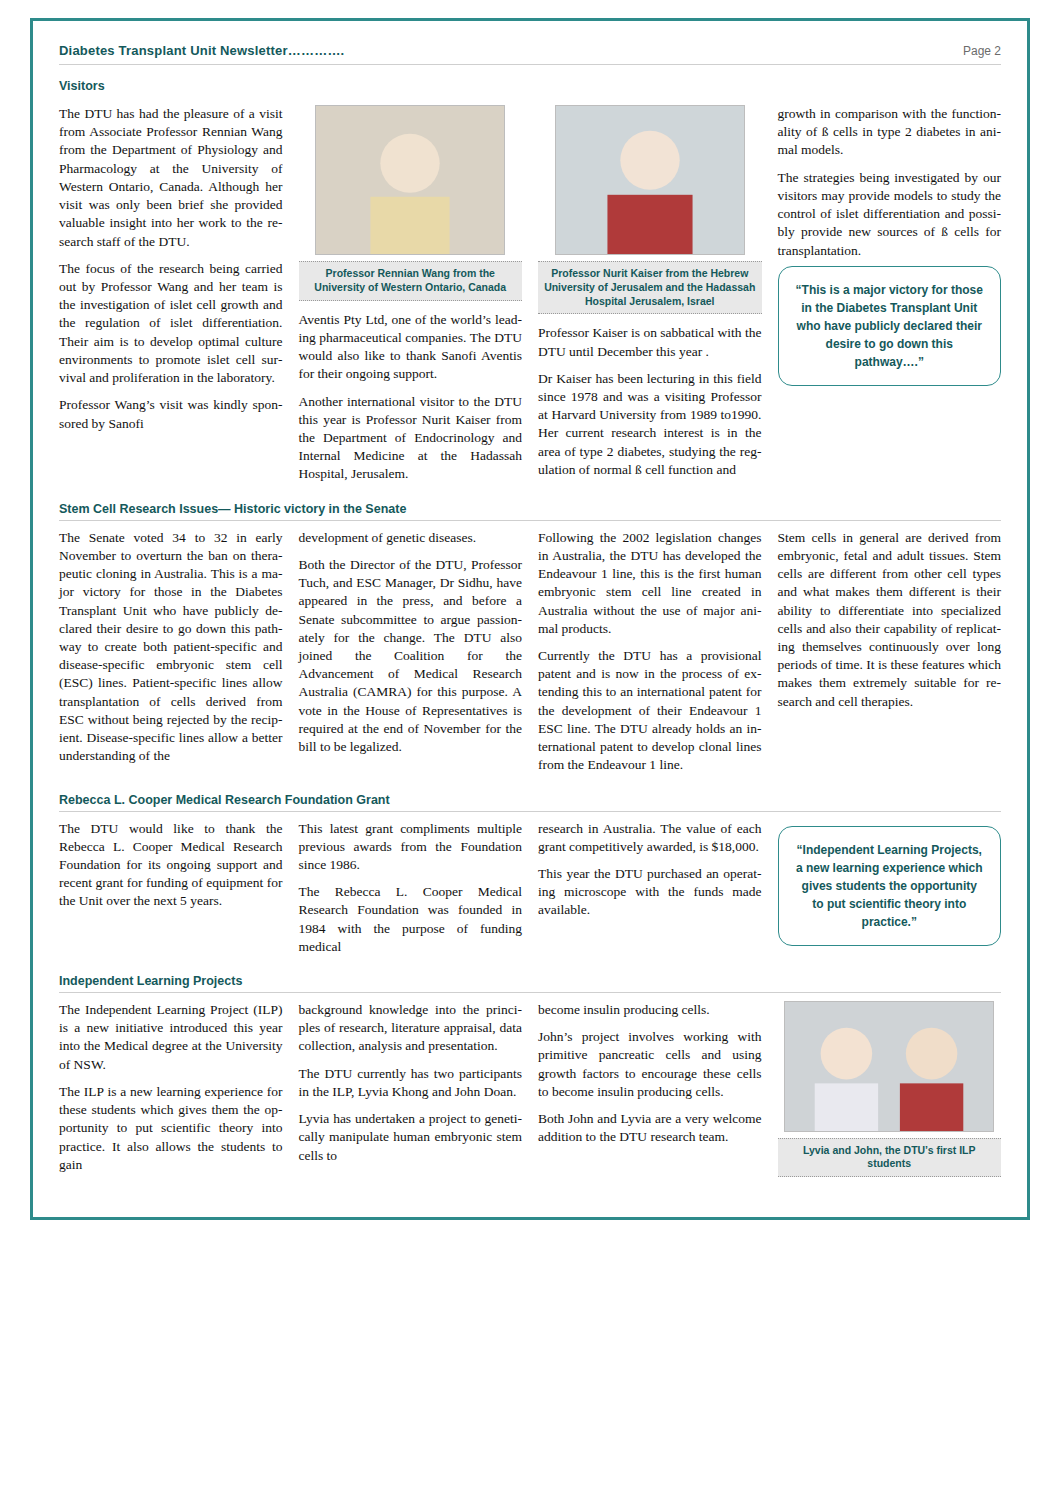Diabetes Transplant Unit Newsletter………….
Page 2
Visitors
The DTU has had the pleasure of a visit from Associate Professor Rennian Wang from the Department of Physiology and Pharmacology at the University of Western Ontario, Canada. Although her visit was only been brief she provided valuable insight into her work to the research staff of the DTU.
The focus of the research being carried out by Professor Wang and her team is the investigation of islet cell growth and the regulation of islet differentiation. Their aim is to develop optimal culture environments to promote islet cell survival and proliferation in the laboratory.
Professor Wang’s visit was kindly sponsored by Sanofi
Professor Rennian Wang from the University of Western Ontario, Canada
Aventis Pty Ltd, one of the world’s leading pharmaceutical companies. The DTU would also like to thank Sanofi Aventis for their ongoing support.
Another international visitor to the DTU this year is Professor Nurit Kaiser from the Department of Endocrinology and Internal Medicine at the Hadassah Hospital, Jerusalem.
Professor Nurit Kaiser from the Hebrew University of Jerusalem and the Hadassah Hospital Jerusalem, Israel
Professor Kaiser is on sabbatical with the DTU until December this year .
Dr Kaiser has been lecturing in this field since 1978 and was a visiting Professor at Harvard University from 1989 to1990. Her current research interest is in the area of type 2 diabetes, studying the regulation of normal ß cell function and
growth in comparison with the functionality of ß cells in type 2 diabetes in animal models.
The strategies being investigated by our visitors may provide models to study the control of islet differentiation and possibly provide new sources of ß cells for transplantation.
“This is a major victory for those in the Diabetes Transplant Unit who have publicly declared their desire to go down this pathway….”
Stem Cell Research Issues— Historic victory in the Senate
The Senate voted 34 to 32 in early November to overturn the ban on therapeutic cloning in Australia. This is a major victory for those in the Diabetes Transplant Unit who have publicly declared their desire to go down this pathway to create both patient-specific and disease-specific embryonic stem cell (ESC) lines. Patient-specific lines allow transplantation of cells derived from ESC without being rejected by the recipient. Disease-specific lines allow a better understanding of the
development of genetic diseases.
Both the Director of the DTU, Professor Tuch, and ESC Manager, Dr Sidhu, have appeared in the press, and before a Senate subcommittee to argue passionately for the change. The DTU also joined the Coalition for the Advancement of Medical Research Australia (CAMRA) for this purpose. A vote in the House of Representatives is required at the end of November for the bill to be legalized.
Following the 2002 legislation changes in Australia, the DTU has developed the Endeavour 1 line, this is the first human embryonic stem cell line created in Australia without the use of major animal products.
Currently the DTU has a provisional patent and is now in the process of extending this to an international patent for the development of their Endeavour 1 ESC line. The DTU already holds an international patent to develop clonal lines from the Endeavour 1 line.
Stem cells in general are derived from embryonic, fetal and adult tissues. Stem cells are different from other cell types and what makes them different is their ability to differentiate into specialized cells and also their capability of replicating themselves continuously over long periods of time. It is these features which makes them extremely suitable for research and cell therapies.
Rebecca L. Cooper Medical Research Foundation Grant
The DTU would like to thank the Rebecca L. Cooper Medical Research Foundation for its ongoing support and recent grant for funding of equipment for the Unit over the next 5 years.
This latest grant compliments multiple previous awards from the Foundation since 1986.
The Rebecca L. Cooper Medical Research Foundation was founded in 1984 with the purpose of funding medical
research in Australia. The value of each grant competitively awarded, is $18,000.
This year the DTU purchased an operating microscope with the funds made available.
“Independent Learning Projects, a new learning experience which gives students the opportunity to put scientific theory into practice.”
Independent Learning Projects
The Independent Learning Project (ILP) is a new initiative introduced this year into the Medical degree at the University of NSW.
The ILP is a new learning experience for these students which gives them the opportunity to put scientific theory into practice. It also allows the students to gain
background knowledge into the principles of research, literature appraisal, data collection, analysis and presentation.
The DTU currently has two participants in the ILP, Lyvia Khong and John Doan.
Lyvia has undertaken a project to genetically manipulate human embryonic stem cells to
become insulin producing cells.
John’s project involves working with primitive pancreatic cells and using growth factors to encourage these cells to become insulin producing cells.
Both John and Lyvia are a very welcome addition to the DTU research team.
Lyvia and John, the DTU’s first ILP students